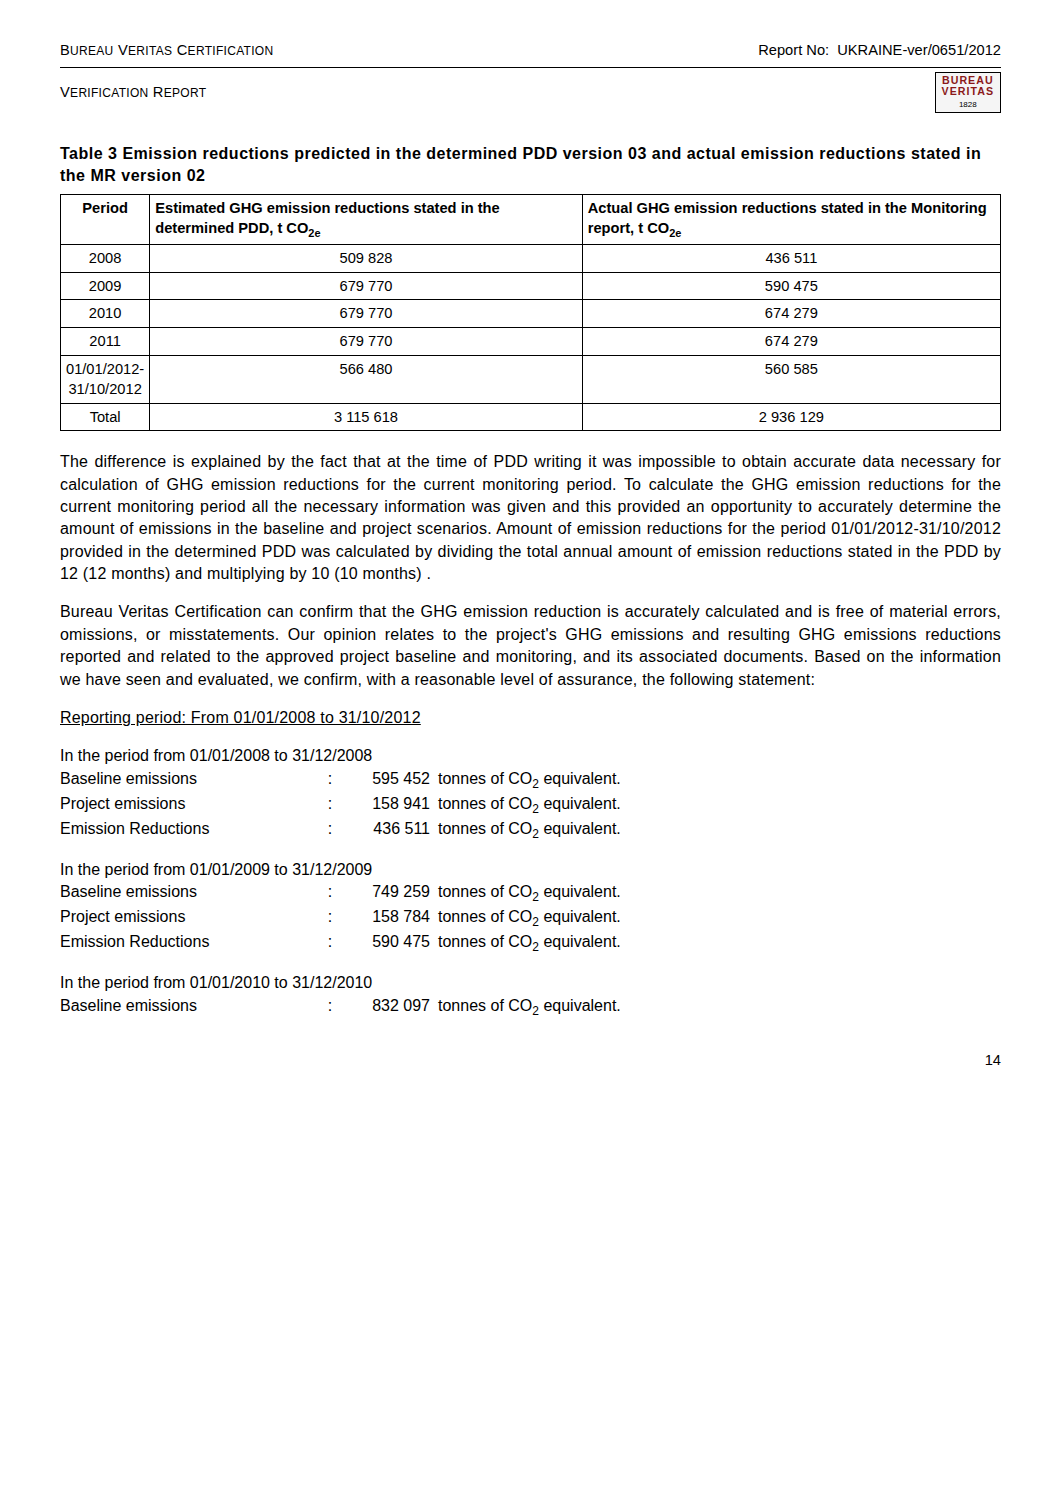BUREAU VERITAS CERTIFICATION
Report No: UKRAINE-ver/0651/2012
VERIFICATION REPORT
BUREAU
VERITAS
1828
Table 3 Emission reductions predicted in the determined PDD version 03 and actual emission reductions stated in the MR version 02
| Period | Estimated GHG emission reductions stated in the determined PDD, t CO 2e | Actual GHG emission reductions stated in the Monitoring report, t CO 2e |
| --- | --- | --- |
| 2008 | 509 828 | 436 511 |
| 2009 | 679 770 | 590 475 |
| 2010 | 679 770 | 674 279 |
| 2011 | 679 770 | 674 279 |
| 01/01/2012- 31/10/2012 | 566 480 | 560 585 |
| Total | 3 115 618 | 2 936 129 |
The difference is explained by the fact that at the time of PDD writing it was impossible to obtain accurate data necessary for calculation of GHG emission reductions for the current monitoring period. To calculate the GHG emission reductions for the current monitoring period all the necessary information was given and this provided an opportunity to accurately determine the amount of emissions in the baseline and project scenarios. Amount of emission reductions for the period 01/01/2012-31/10/2012 provided in the determined PDD was calculated by dividing the total annual amount of emission reductions stated in the PDD by 12 (12 months) and multiplying by 10 (10 months) .
Bureau Veritas Certification can confirm that the GHG emission reduction is accurately calculated and is free of material errors, omissions, or misstatements. Our opinion relates to the project's GHG emissions and resulting GHG emissions reductions reported and related to the approved project baseline and monitoring, and its associated documents. Based on the information we have seen and evaluated, we confirm, with a reasonable level of assurance, the following statement:
Reporting period: From 01/01/2008 to 31/10/2012
In the period from 01/01/2008 to 31/12/2008
Baseline emissions : 595 452 tonnes of CO2 equivalent.
Project emissions : 158 941 tonnes of CO2 equivalent.
Emission Reductions : 436 511 tonnes of CO2 equivalent.
In the period from 01/01/2009 to 31/12/2009
Baseline emissions : 749 259 tonnes of CO2 equivalent.
Project emissions : 158 784 tonnes of CO2 equivalent.
Emission Reductions : 590 475 tonnes of CO2 equivalent.
In the period from 01/01/2010 to 31/12/2010
Baseline emissions : 832 097 tonnes of CO2 equivalent.
14